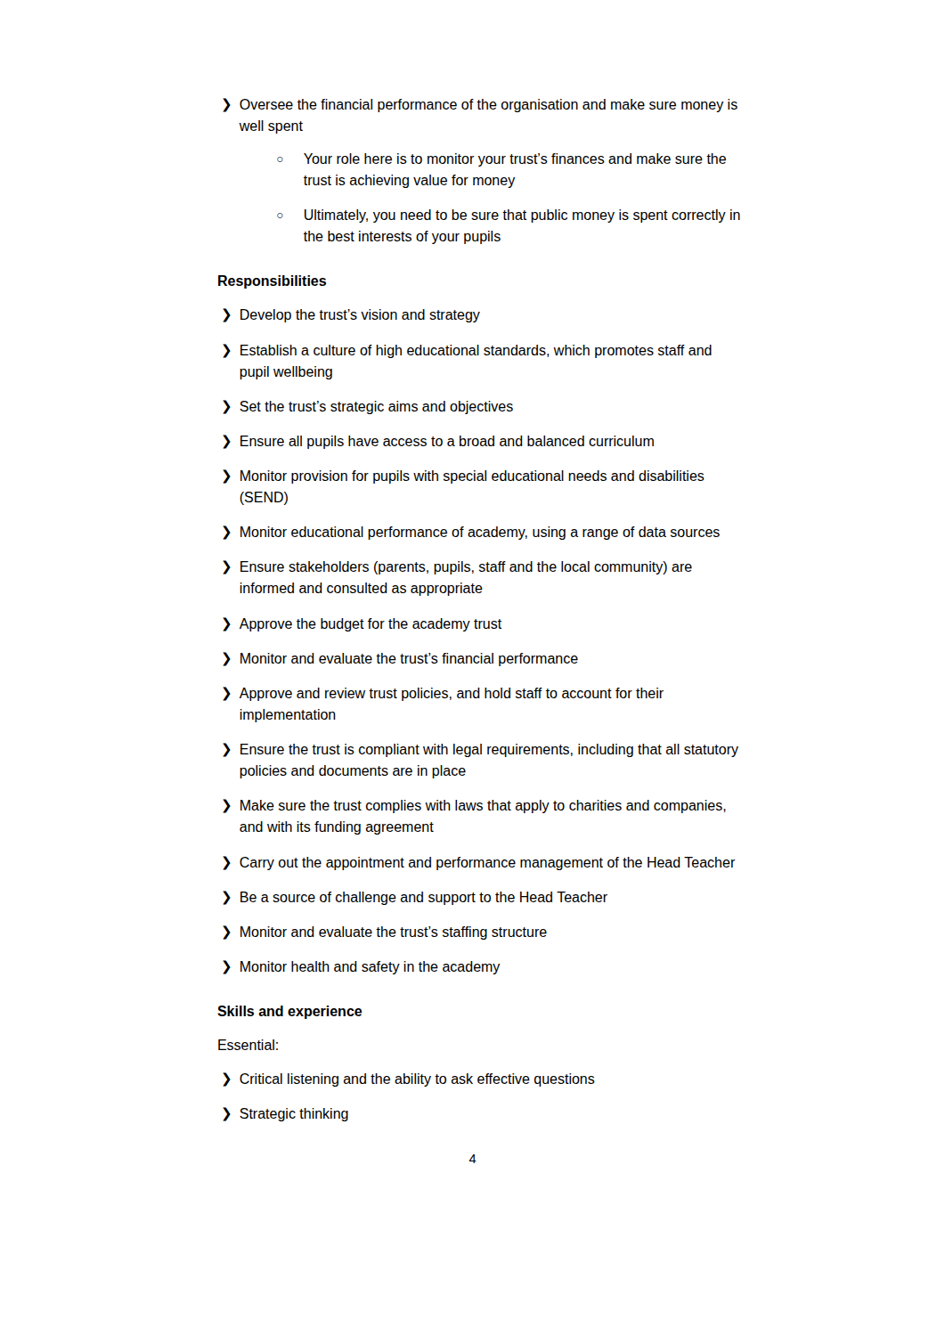Oversee the financial performance of the organisation and make sure money is well spent
Your role here is to monitor your trust’s finances and make sure the trust is achieving value for money
Ultimately, you need to be sure that public money is spent correctly in the best interests of your pupils
Responsibilities
Develop the trust’s vision and strategy
Establish a culture of high educational standards, which promotes staff and pupil wellbeing
Set the trust’s strategic aims and objectives
Ensure all pupils have access to a broad and balanced curriculum
Monitor provision for pupils with special educational needs and disabilities (SEND)
Monitor educational performance of academy, using a range of data sources
Ensure stakeholders (parents, pupils, staff and the local community) are informed and consulted as appropriate
Approve the budget for the academy trust
Monitor and evaluate the trust’s financial performance
Approve and review trust policies, and hold staff to account for their implementation
Ensure the trust is compliant with legal requirements, including that all statutory policies and documents are in place
Make sure the trust complies with laws that apply to charities and companies, and with its funding agreement
Carry out the appointment and performance management of the Head Teacher
Be a source of challenge and support to the Head Teacher
Monitor and evaluate the trust’s staffing structure
Monitor health and safety in the academy
Skills and experience
Essential:
Critical listening and the ability to ask effective questions
Strategic thinking
4